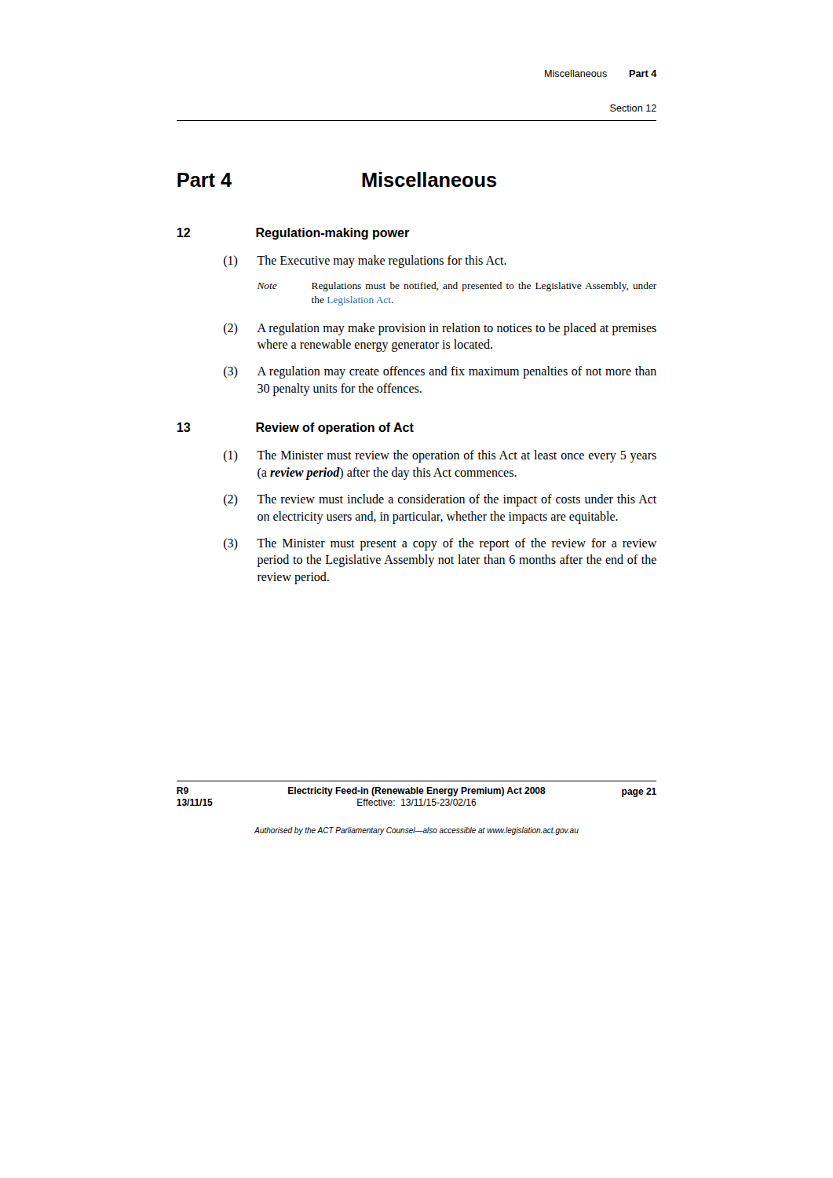Miscellaneous Part 4
Section 12
Part 4 Miscellaneous
12 Regulation-making power
(1) The Executive may make regulations for this Act.
Note Regulations must be notified, and presented to the Legislative Assembly, under the Legislation Act.
(2) A regulation may make provision in relation to notices to be placed at premises where a renewable energy generator is located.
(3) A regulation may create offences and fix maximum penalties of not more than 30 penalty units for the offences.
13 Review of operation of Act
(1) The Minister must review the operation of this Act at least once every 5 years (a review period) after the day this Act commences.
(2) The review must include a consideration of the impact of costs under this Act on electricity users and, in particular, whether the impacts are equitable.
(3) The Minister must present a copy of the report of the review for a review period to the Legislative Assembly not later than 6 months after the end of the review period.
R9
13/11/15
Electricity Feed-in (Renewable Energy Premium) Act 2008
Effective: 13/11/15-23/02/16
page 21
Authorised by the ACT Parliamentary Counsel—also accessible at www.legislation.act.gov.au